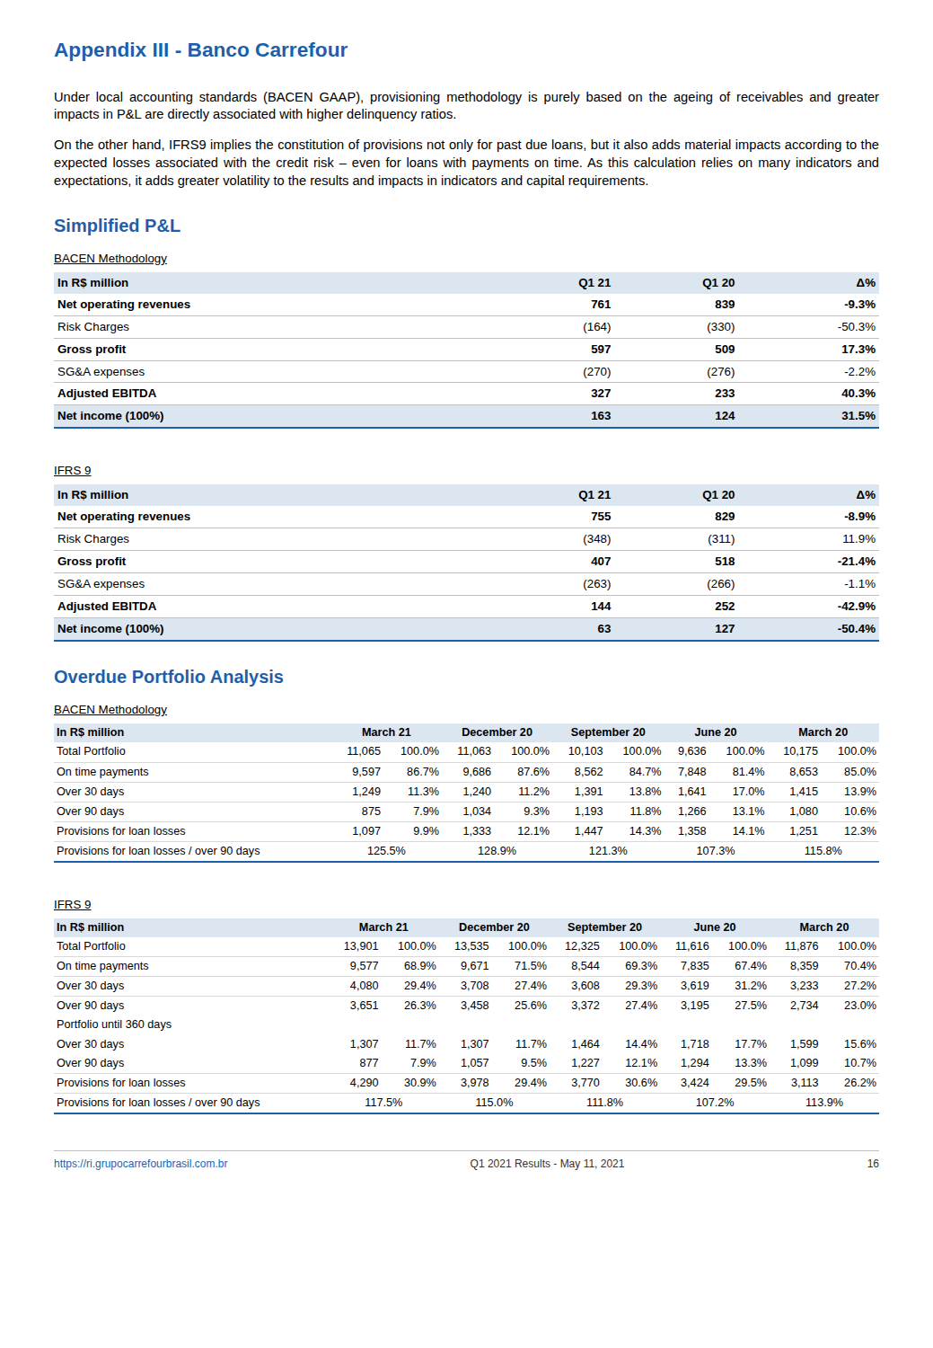Appendix III - Banco Carrefour
Under local accounting standards (BACEN GAAP), provisioning methodology is purely based on the ageing of receivables and greater impacts in P&L are directly associated with higher delinquency ratios.
On the other hand, IFRS9 implies the constitution of provisions not only for past due loans, but it also adds material impacts according to the expected losses associated with the credit risk – even for loans with payments on time. As this calculation relies on many indicators and expectations, it adds greater volatility to the results and impacts in indicators and capital requirements.
Simplified P&L
BACEN Methodology
| In R$ million | Q1 21 | Q1 20 | Δ% |
| --- | --- | --- | --- |
| Net operating revenues | 761 | 839 | -9.3% |
| Risk Charges | (164) | (330) | -50.3% |
| Gross profit | 597 | 509 | 17.3% |
| SG&A expenses | (270) | (276) | -2.2% |
| Adjusted EBITDA | 327 | 233 | 40.3% |
| Net income (100%) | 163 | 124 | 31.5% |
IFRS 9
| In R$ million | Q1 21 | Q1 20 | Δ% |
| --- | --- | --- | --- |
| Net operating revenues | 755 | 829 | -8.9% |
| Risk Charges | (348) | (311) | 11.9% |
| Gross profit | 407 | 518 | -21.4% |
| SG&A expenses | (263) | (266) | -1.1% |
| Adjusted EBITDA | 144 | 252 | -42.9% |
| Net income (100%) | 63 | 127 | -50.4% |
Overdue Portfolio Analysis
BACEN Methodology
| In R$ million | March 21 | December 20 | September 20 | June 20 | March 20 |
| --- | --- | --- | --- | --- | --- |
| Total Portfolio | 11,065 | 100.0% | 11,063 | 100.0% | 10,103 | 100.0% | 9,636 | 100.0% | 10,175 | 100.0% |
| On time payments | 9,597 | 86.7% | 9,686 | 87.6% | 8,562 | 84.7% | 7,848 | 81.4% | 8,653 | 85.0% |
| Over 30 days | 1,249 | 11.3% | 1,240 | 11.2% | 1,391 | 13.8% | 1,641 | 17.0% | 1,415 | 13.9% |
| Over 90 days | 875 | 7.9% | 1,034 | 9.3% | 1,193 | 11.8% | 1,266 | 13.1% | 1,080 | 10.6% |
| Provisions for loan losses | 1,097 | 9.9% | 1,333 | 12.1% | 1,447 | 14.3% | 1,358 | 14.1% | 1,251 | 12.3% |
| Provisions for loan losses / over 90 days | 125.5% | 128.9% | 121.3% | 107.3% | 115.8% |
IFRS 9
| In R$ million | March 21 | December 20 | September 20 | June 20 | March 20 |
| --- | --- | --- | --- | --- | --- |
| Total Portfolio | 13,901 | 100.0% | 13,535 | 100.0% | 12,325 | 100.0% | 11,616 | 100.0% | 11,876 | 100.0% |
| On time payments | 9,577 | 68.9% | 9,671 | 71.5% | 8,544 | 69.3% | 7,835 | 67.4% | 8,359 | 70.4% |
| Over 30 days | 4,080 | 29.4% | 3,708 | 27.4% | 3,608 | 29.3% | 3,619 | 31.2% | 3,233 | 27.2% |
| Over 90 days | 3,651 | 26.3% | 3,458 | 25.6% | 3,372 | 27.4% | 3,195 | 27.5% | 2,734 | 23.0% |
| Portfolio until 360 days | | | | | | | | | | |
| Over 30 days | 1,307 | 11.7% | 1,307 | 11.7% | 1,464 | 14.4% | 1,718 | 17.7% | 1,599 | 15.6% |
| Over 90 days | 877 | 7.9% | 1,057 | 9.5% | 1,227 | 12.1% | 1,294 | 13.3% | 1,099 | 10.7% |
| Provisions for loan losses | 4,290 | 30.9% | 3,978 | 29.4% | 3,770 | 30.6% | 3,424 | 29.5% | 3,113 | 26.2% |
| Provisions for loan losses / over 90 days | 117.5% | 115.0% | 111.8% | 107.2% | 113.9% |
https://ri.grupocarrefourbrasil.com.br Q1 2021 Results - May 11, 2021 16